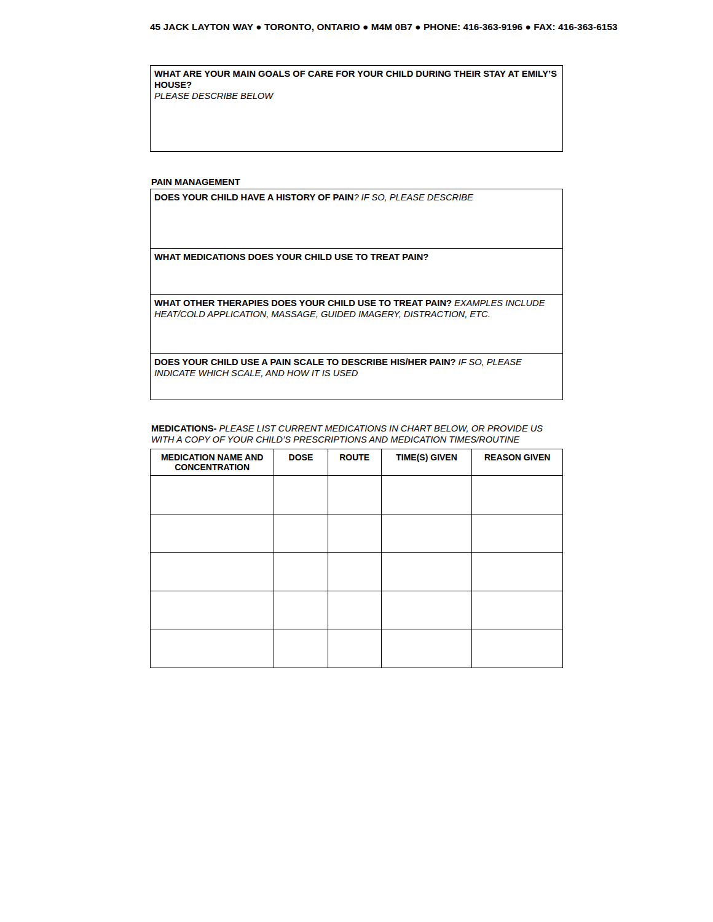45 JACK LAYTON WAY ● TORONTO, ONTARIO ● M4M 0B7 ● PHONE: 416-363-9196 ● FAX: 416-363-6153
What are your main goals of care for your child during their stay at Emily’s House?
Please describe below
Pain Management
Does your child have a history of pain? If so, please describe
What medications does your child use to treat pain?
What other therapies does your child use to treat pain? Examples include heat/cold application, massage, guided imagery, distraction, etc.
Does your child use a pain scale to describe his/her pain? If so, please indicate which scale, and how it is used
Medications- please list current medications in chart below, or provide us with a copy of your child’s prescriptions and medication times/routine
| Medication name and concentration | Dose | Route | Time(s) given | Reason given |
| --- | --- | --- | --- | --- |